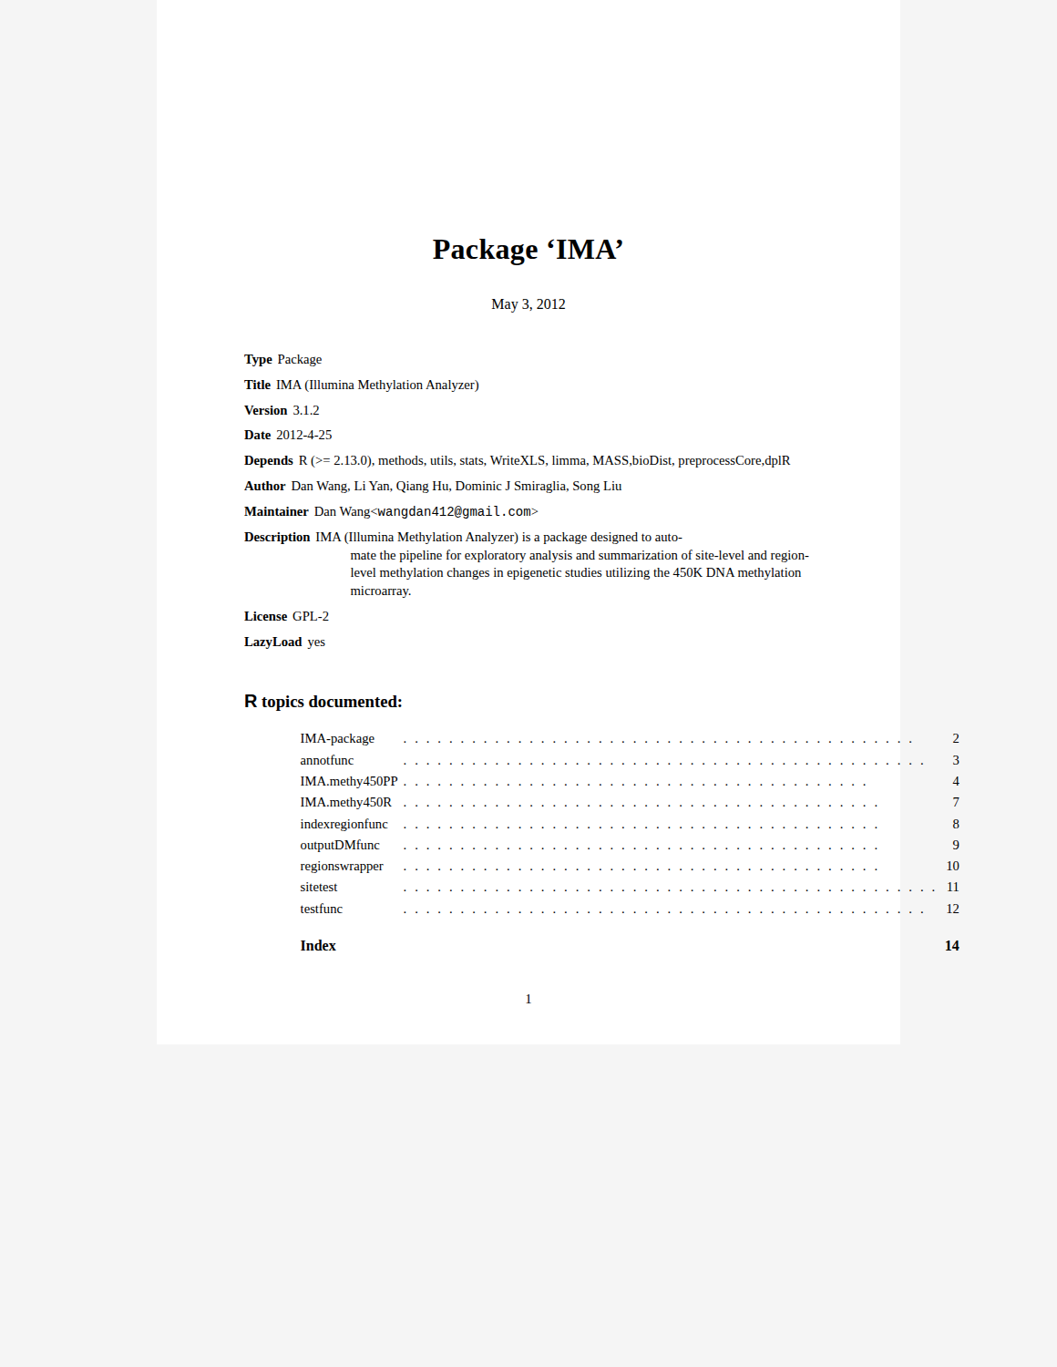Package ‘IMA’
May 3, 2012
Type
Package
Title
IMA (Illumina Methylation Analyzer)
Version
3.1.2
Date
2012-4-25
Depends
R (>= 2.13.0), methods, utils, stats, WriteXLS, limma, MASS,bioDist, preprocessCore,dplR
Author
Dan Wang, Li Yan, Qiang Hu, Dominic J Smiraglia, Song Liu
Maintainer
Dan Wang<wangdan412@gmail.com>
Description
IMA (Illumina Methylation Analyzer) is a package designed to auto-
mate the pipeline for exploratory analysis and summarization of site-level and region-
level methylation changes in epigenetic studies utilizing the 450K DNA methylation microarray.
License
GPL-2
LazyLoad
yes
R topics documented:
| IMA-package | . . . . . . . . . . . . . . . . . . . . . . . . . . . . . . . . . . . . . . . . . . . . . | 2 |
| annotfunc | . . . . . . . . . . . . . . . . . . . . . . . . . . . . . . . . . . . . . . . . . . . . . . | 3 |
| IMA.methy450PP | . . . . . . . . . . . . . . . . . . . . . . . . . . . . . . . . . . . . . . . . . | 4 |
| IMA.methy450R | . . . . . . . . . . . . . . . . . . . . . . . . . . . . . . . . . . . . . . . . . . | 7 |
| indexregionfunc | . . . . . . . . . . . . . . . . . . . . . . . . . . . . . . . . . . . . . . . . . . | 8 |
| outputDMfunc | . . . . . . . . . . . . . . . . . . . . . . . . . . . . . . . . . . . . . . . . . . | 9 |
| regionswrapper | . . . . . . . . . . . . . . . . . . . . . . . . . . . . . . . . . . . . . . . . . . | 10 |
| sitetest | . . . . . . . . . . . . . . . . . . . . . . . . . . . . . . . . . . . . . . . . . . . . . . . | 11 |
| testfunc | . . . . . . . . . . . . . . . . . . . . . . . . . . . . . . . . . . . . . . . . . . . . . . | 12 |
| Index | | 14 |
1